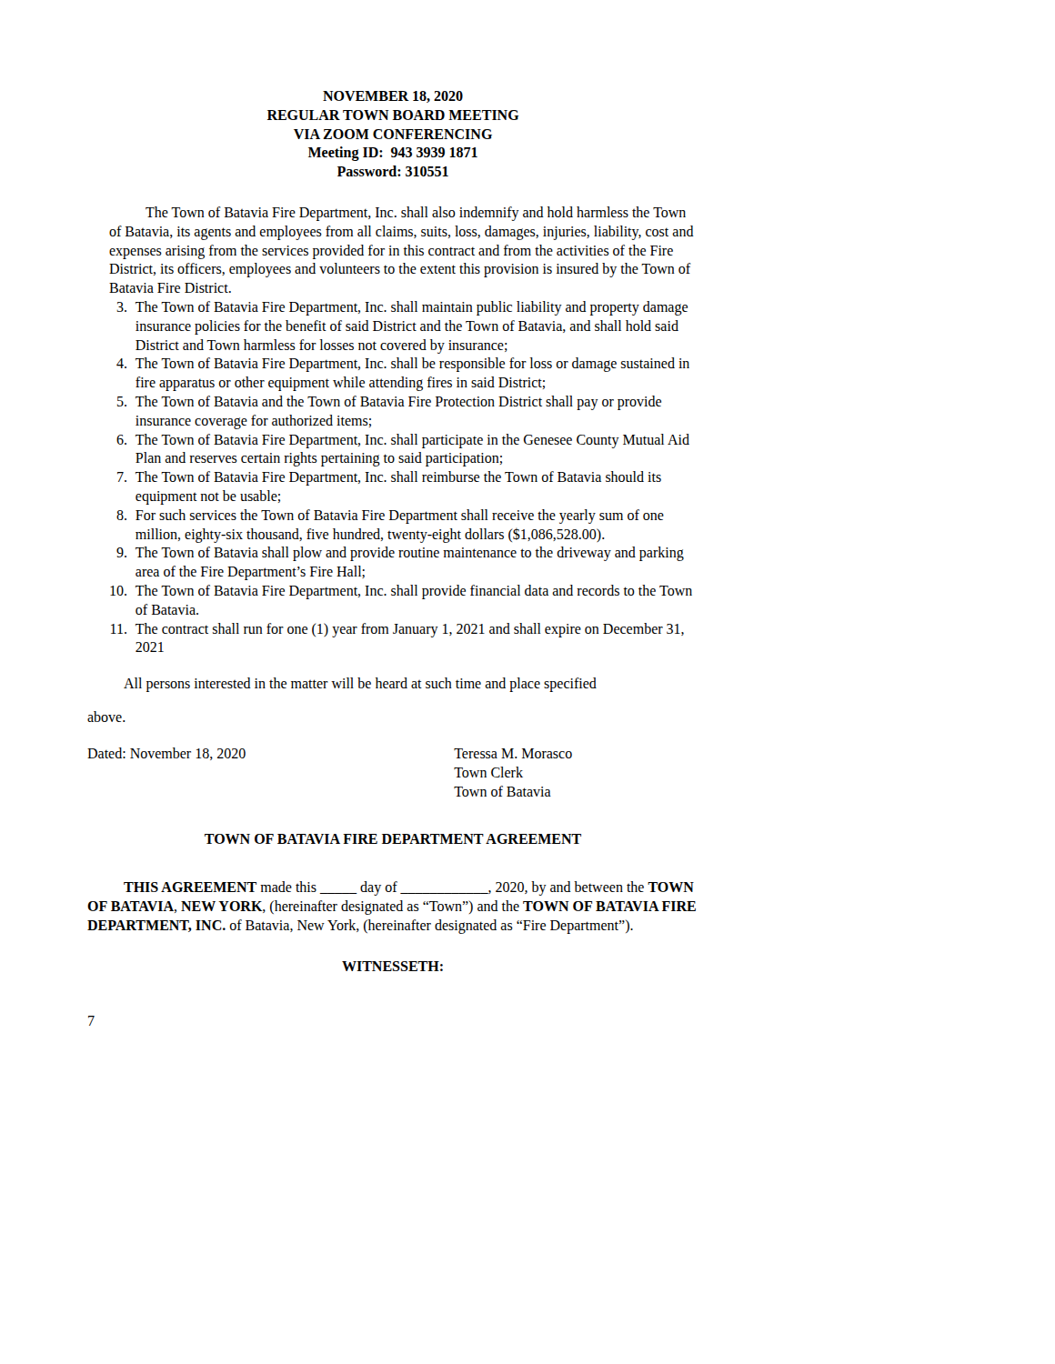NOVEMBER 18, 2020
REGULAR TOWN BOARD MEETING
VIA ZOOM CONFERENCING
Meeting ID: 943 3939 1871
Password: 310551
The Town of Batavia Fire Department, Inc. shall also indemnify and hold harmless the Town of Batavia, its agents and employees from all claims, suits, loss, damages, injuries, liability, cost and expenses arising from the services provided for in this contract and from the activities of the Fire District, its officers, employees and volunteers to the extent this provision is insured by the Town of Batavia Fire District.
The Town of Batavia Fire Department, Inc. shall maintain public liability and property damage insurance policies for the benefit of said District and the Town of Batavia, and shall hold said District and Town harmless for losses not covered by insurance;
The Town of Batavia Fire Department, Inc. shall be responsible for loss or damage sustained in fire apparatus or other equipment while attending fires in said District;
The Town of Batavia and the Town of Batavia Fire Protection District shall pay or provide insurance coverage for authorized items;
The Town of Batavia Fire Department, Inc. shall participate in the Genesee County Mutual Aid Plan and reserves certain rights pertaining to said participation;
The Town of Batavia Fire Department, Inc. shall reimburse the Town of Batavia should its equipment not be usable;
For such services the Town of Batavia Fire Department shall receive the yearly sum of one million, eighty-six thousand, five hundred, twenty-eight dollars ($1,086,528.00).
The Town of Batavia shall plow and provide routine maintenance to the driveway and parking area of the Fire Department’s Fire Hall;
The Town of Batavia Fire Department, Inc. shall provide financial data and records to the Town of Batavia.
The contract shall run for one (1) year from January 1, 2021 and shall expire on December 31, 2021
All persons interested in the matter will be heard at such time and place specified
above.
Dated: November 18, 2020
Teressa M. Morasco
Town Clerk
Town of Batavia
TOWN OF BATAVIA FIRE DEPARTMENT AGREEMENT
THIS AGREEMENT made this _____ day of ____________, 2020, by and between the TOWN OF BATAVIA, NEW YORK, (hereinafter designated as “Town”) and the TOWN OF BATAVIA FIRE DEPARTMENT, INC. of Batavia, New York, (hereinafter designated as “Fire Department”).
WITNESSETH:
7